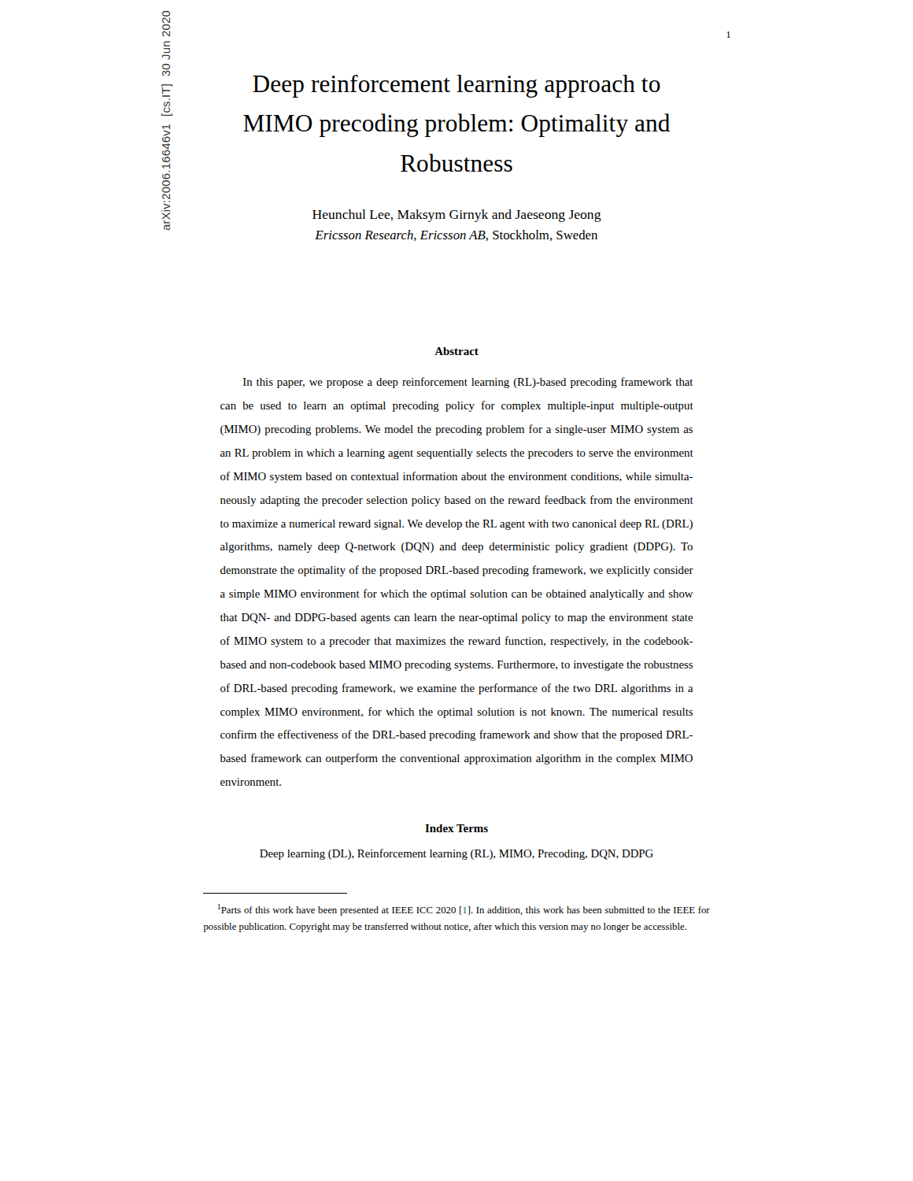1
arXiv:2006.16646v1 [cs.IT] 30 Jun 2020
Deep reinforcement learning approach to MIMO precoding problem: Optimality and Robustness
Heunchul Lee, Maksym Girnyk and Jaeseong Jeong
Ericsson Research, Ericsson AB, Stockholm, Sweden
Abstract
In this paper, we propose a deep reinforcement learning (RL)-based precoding framework that can be used to learn an optimal precoding policy for complex multiple-input multiple-output (MIMO) precoding problems. We model the precoding problem for a single-user MIMO system as an RL problem in which a learning agent sequentially selects the precoders to serve the environment of MIMO system based on contextual information about the environment conditions, while simultaneously adapting the precoder selection policy based on the reward feedback from the environment to maximize a numerical reward signal. We develop the RL agent with two canonical deep RL (DRL) algorithms, namely deep Q-network (DQN) and deep deterministic policy gradient (DDPG). To demonstrate the optimality of the proposed DRL-based precoding framework, we explicitly consider a simple MIMO environment for which the optimal solution can be obtained analytically and show that DQN- and DDPG-based agents can learn the near-optimal policy to map the environment state of MIMO system to a precoder that maximizes the reward function, respectively, in the codebook-based and non-codebook based MIMO precoding systems. Furthermore, to investigate the robustness of DRL-based precoding framework, we examine the performance of the two DRL algorithms in a complex MIMO environment, for which the optimal solution is not known. The numerical results confirm the effectiveness of the DRL-based precoding framework and show that the proposed DRL-based framework can outperform the conventional approximation algorithm in the complex MIMO environment.
Index Terms
Deep learning (DL), Reinforcement learning (RL), MIMO, Precoding, DQN, DDPG
1Parts of this work have been presented at IEEE ICC 2020 [1]. In addition, this work has been submitted to the IEEE for possible publication. Copyright may be transferred without notice, after which this version may no longer be accessible.